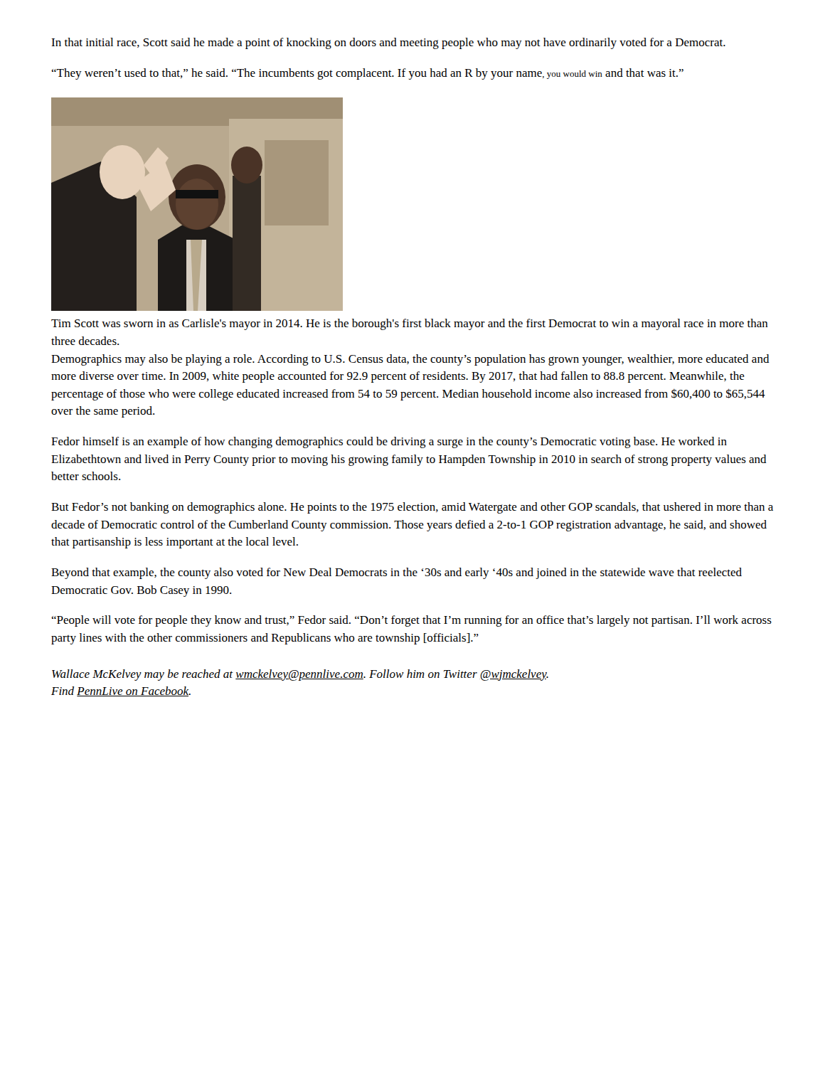In that initial race, Scott said he made a point of knocking on doors and meeting people who may not have ordinarily voted for a Democrat.
“They weren’t used to that,” he said. “The incumbents got complacent. If you had an R by your name, you would win and that was it.”
Tim Scott was sworn in as Carlisle's mayor in 2014. He is the borough's first black mayor and the first Democrat to win a mayoral race in more than three decades.
Demographics may also be playing a role. According to U.S. Census data, the county’s population has grown younger, wealthier, more educated and more diverse over time. In 2009, white people accounted for 92.9 percent of residents. By 2017, that had fallen to 88.8 percent. Meanwhile, the percentage of those who were college educated increased from 54 to 59 percent. Median household income also increased from $60,400 to $65,544 over the same period.
Fedor himself is an example of how changing demographics could be driving a surge in the county’s Democratic voting base. He worked in Elizabethtown and lived in Perry County prior to moving his growing family to Hampden Township in 2010 in search of strong property values and better schools.
But Fedor’s not banking on demographics alone. He points to the 1975 election, amid Watergate and other GOP scandals, that ushered in more than a decade of Democratic control of the Cumberland County commission. Those years defied a 2-to-1 GOP registration advantage, he said, and showed that partisanship is less important at the local level.
Beyond that example, the county also voted for New Deal Democrats in the ‘30s and early ‘40s and joined in the statewide wave that reelected Democratic Gov. Bob Casey in 1990.
“People will vote for people they know and trust,” Fedor said. “Don’t forget that I’m running for an office that’s largely not partisan. I’ll work across party lines with the other commissioners and Republicans who are township [officials].”
Wallace McKelvey may be reached at wmckelvey@pennlive.com. Follow him on Twitter @wjmckelvey.
Find PennLive on Facebook.